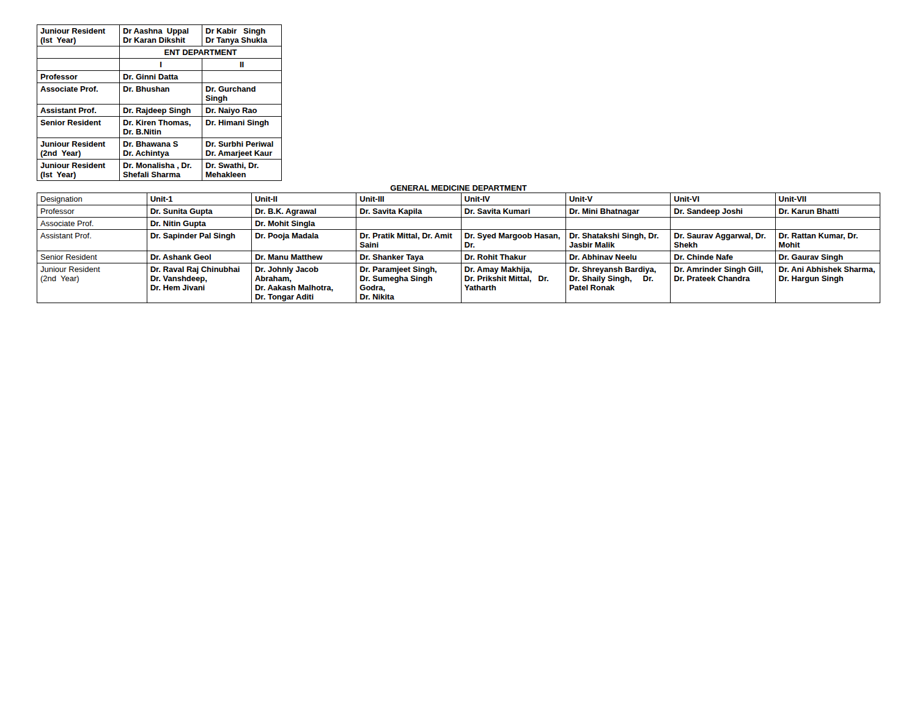| Juniour Resident (Ist Year) | Dr Aashna Uppal Dr Karan Dikshit | Dr Kabir Singh Dr Tanya Shukla |
| | ENT DEPARTMENT |
| | I | II |
| Professor | Dr. Ginni Datta | |
| Associate Prof. | Dr. Bhushan | Dr. Gurchand Singh |
| Assistant Prof. | Dr. Rajdeep Singh | Dr. Naiyo Rao |
| Senior Resident | Dr. Kiren Thomas, Dr. B.Nitin | Dr. Himani Singh |
| Juniour Resident (2nd Year) | Dr. Bhawana S Dr. Achintya | Dr. Surbhi Periwal Dr. Amarjeet Kaur |
| Juniour Resident (Ist Year) | Dr. Monalisha , Dr. Shefali Sharma | Dr. Swathi, Dr. Mehakleen |
GENERAL MEDICINE DEPARTMENT
| Designation | Unit-1 | Unit-II | Unit-III | Unit-IV | Unit-V | Unit-VI | Unit-VII |
| Professor | Dr. Sunita Gupta | Dr. B.K. Agrawal | Dr. Savita Kapila | Dr. Savita Kumari | Dr. Mini Bhatnagar | Dr. Sandeep Joshi | Dr. Karun Bhatti |
| Associate Prof. | Dr. Nitin Gupta | Dr. Mohit Singla | | | | | |
| Assistant Prof. | Dr. Sapinder Pal Singh | Dr. Pooja Madala | Dr. Pratik Mittal, Dr. Amit Saini | Dr. Syed Margoob Hasan, Dr. | Dr. Shatakshi Singh, Dr. Jasbir Malik | Dr. Saurav Aggarwal, Dr. Shekh | Dr. Rattan Kumar, Dr. Mohit |
| Senior Resident | Dr. Ashank Geol | Dr. Manu Matthew | Dr. Shanker Taya | Dr. Rohit Thakur | Dr. Abhinav Neelu | Dr. Chinde Nafe | Dr. Gaurav Singh |
| Juniour Resident (2nd Year) | Dr. Raval Raj Chinubhai Dr. Vanshdeep, Dr. Hem Jivani | Dr. Johnly Jacob Abraham, Dr. Aakash Malhotra, Dr. Tongar Aditi | Dr. Paramjeet Singh, Dr. Sumegha Singh Godra, Dr. Nikita | Dr. Amay Makhija, Dr. Prikshit Mittal, Dr. Yatharth | Dr. Shreyansh Bardiya, Dr. Shaily Singh, Dr. Patel Ronak | Dr. Amrinder Singh Gill, Dr. Prateek Chandra | Dr. Ani Abhishek Sharma, Dr. Hargun Singh |